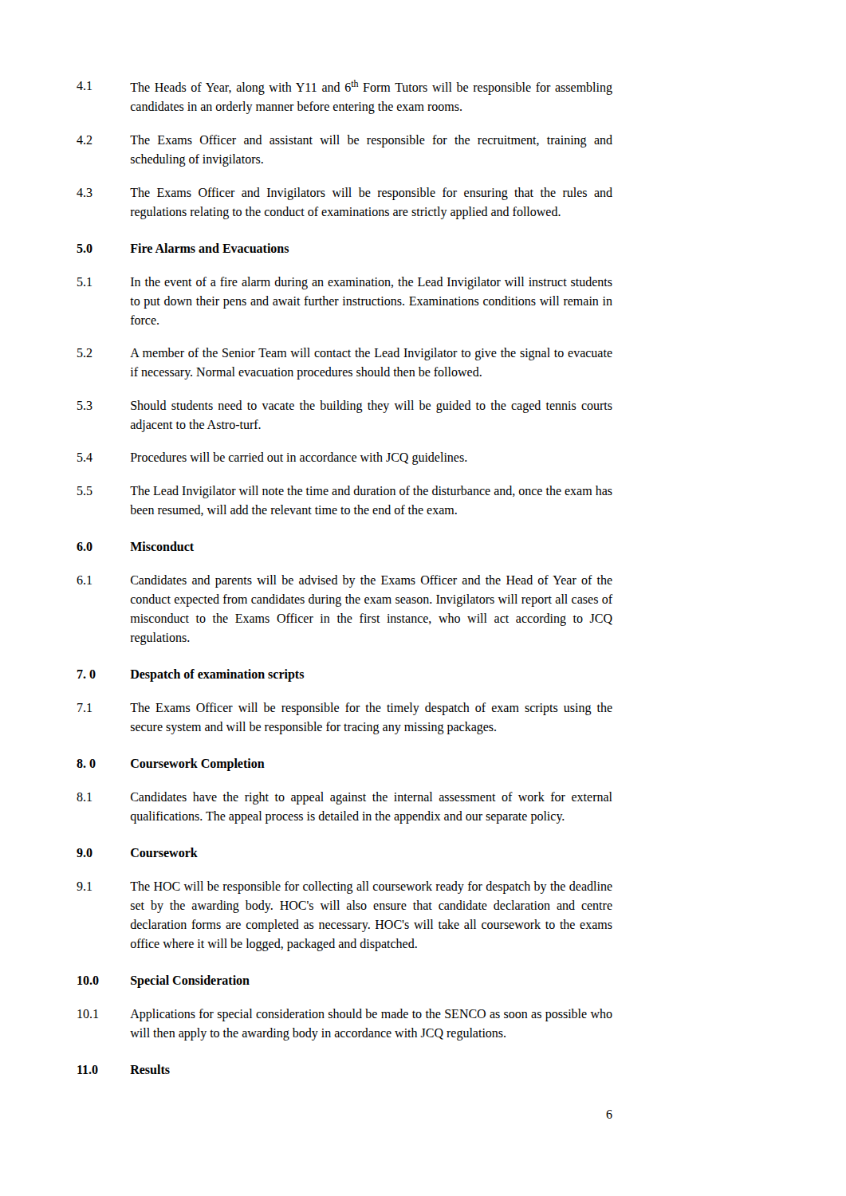4.1
The Heads of Year, along with Y11 and 6th Form Tutors will be responsible for assembling candidates in an orderly manner before entering the exam rooms.
4.2
The Exams Officer and assistant will be responsible for the recruitment, training and scheduling of invigilators.
4.3
The Exams Officer and Invigilators will be responsible for ensuring that the rules and regulations relating to the conduct of examinations are strictly applied and followed.
5.0
Fire Alarms and Evacuations
5.1
In the event of a fire alarm during an examination, the Lead Invigilator will instruct students to put down their pens and await further instructions. Examinations conditions will remain in force.
5.2
A member of the Senior Team will contact the Lead Invigilator to give the signal to evacuate if necessary. Normal evacuation procedures should then be followed.
5.3
Should students need to vacate the building they will be guided to the caged tennis courts adjacent to the Astro-turf.
5.4
Procedures will be carried out in accordance with JCQ guidelines.
5.5
The Lead Invigilator will note the time and duration of the disturbance and, once the exam has been resumed, will add the relevant time to the end of the exam.
6.0
Misconduct
6.1
Candidates and parents will be advised by the Exams Officer and the Head of Year of the conduct expected from candidates during the exam season. Invigilators will report all cases of misconduct to the Exams Officer in the first instance, who will act according to JCQ regulations.
7. 0
Despatch of examination scripts
7.1
The Exams Officer will be responsible for the timely despatch of exam scripts using the secure system and will be responsible for tracing any missing packages.
8. 0
Coursework Completion
8.1
Candidates have the right to appeal against the internal assessment of work for external qualifications. The appeal process is detailed in the appendix and our separate policy.
9.0
Coursework
9.1
The HOC will be responsible for collecting all coursework ready for despatch by the deadline set by the awarding body. HOC's will also ensure that candidate declaration and centre declaration forms are completed as necessary. HOC's will take all coursework to the exams office where it will be logged, packaged and dispatched.
10.0
Special Consideration
10.1
Applications for special consideration should be made to the SENCO as soon as possible who will then apply to the awarding body in accordance with JCQ regulations.
11.0
Results
6